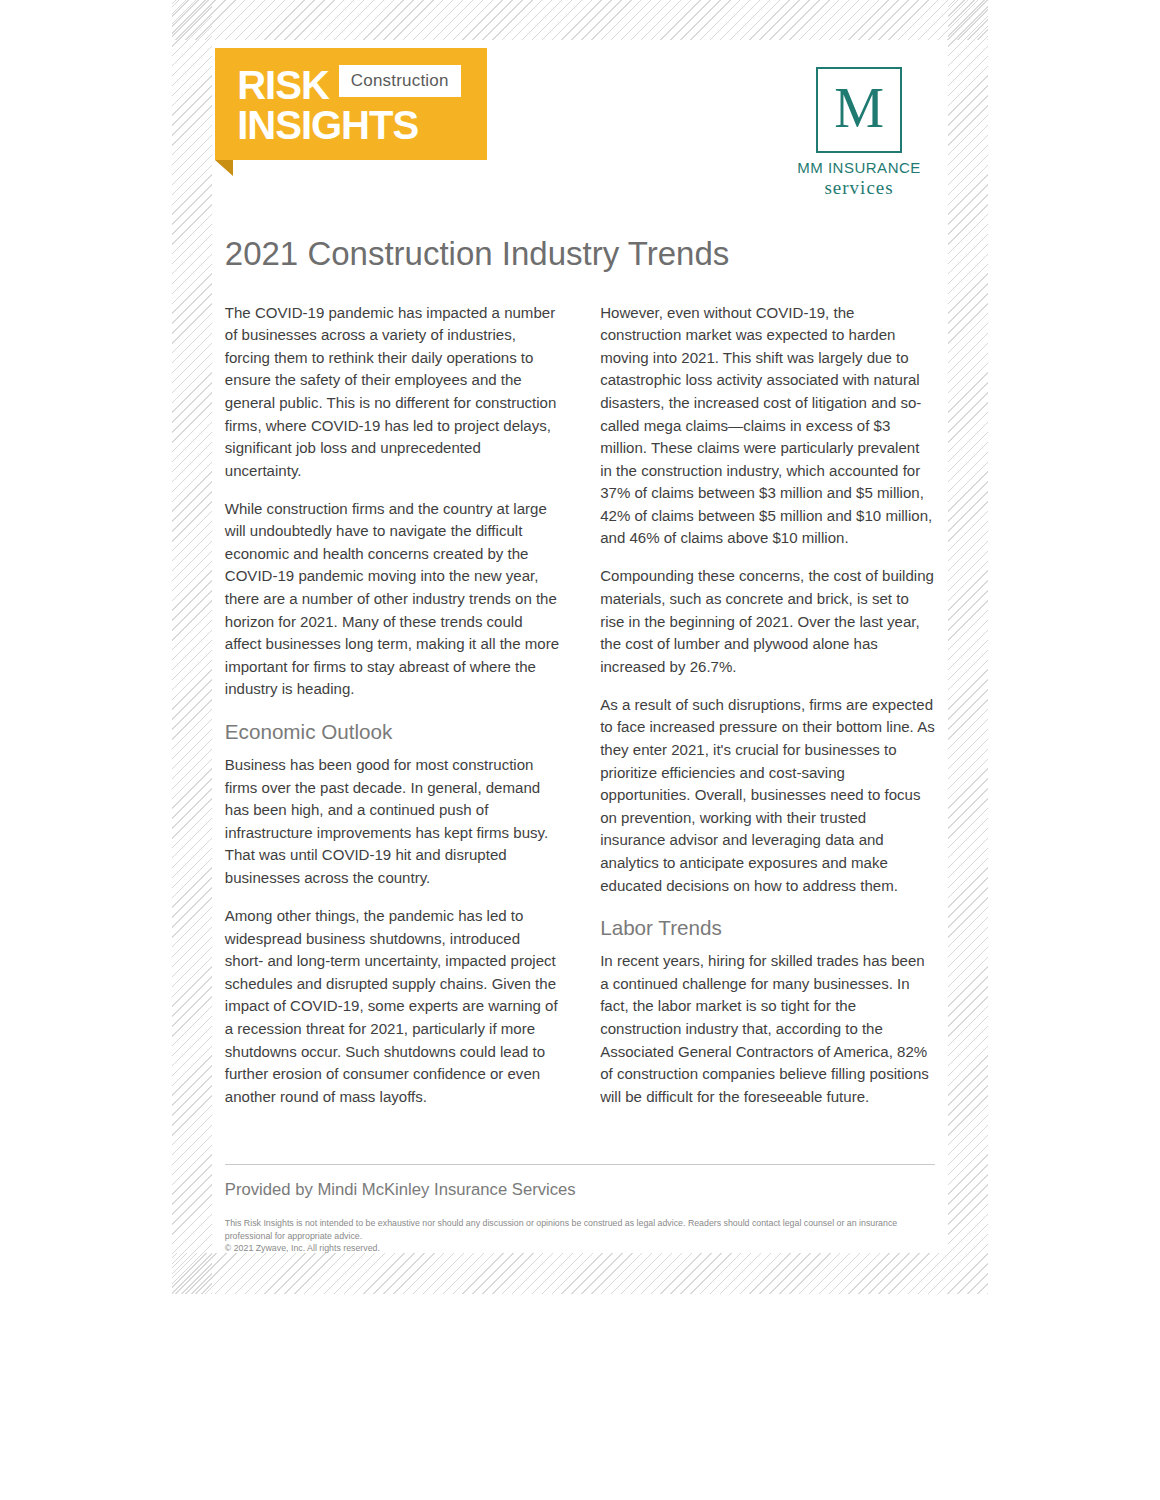RISK Construction
INSIGHTS
M
MM INSURANCE
services
2021 Construction Industry Trends
The COVID-19 pandemic has impacted a number of businesses across a variety of industries, forcing them to rethink their daily operations to ensure the safety of their employees and the general public. This is no different for construction firms, where COVID-19 has led to project delays, significant job loss and unprecedented uncertainty.
While construction firms and the country at large will undoubtedly have to navigate the difficult economic and health concerns created by the COVID-19 pandemic moving into the new year, there are a number of other industry trends on the horizon for 2021. Many of these trends could affect businesses long term, making it all the more important for firms to stay abreast of where the industry is heading.
Economic Outlook
Business has been good for most construction firms over the past decade. In general, demand has been high, and a continued push of infrastructure improvements has kept firms busy. That was until COVID-19 hit and disrupted businesses across the country.
Among other things, the pandemic has led to widespread business shutdowns, introduced short- and long-term uncertainty, impacted project schedules and disrupted supply chains. Given the impact of COVID-19, some experts are warning of a recession threat for 2021, particularly if more shutdowns occur. Such shutdowns could lead to further erosion of consumer confidence or even another round of mass layoffs.
However, even without COVID-19, the construction market was expected to harden moving into 2021. This shift was largely due to catastrophic loss activity associated with natural disasters, the increased cost of litigation and so-called mega claims—claims in excess of $3 million. These claims were particularly prevalent in the construction industry, which accounted for 37% of claims between $3 million and $5 million, 42% of claims between $5 million and $10 million, and 46% of claims above $10 million.
Compounding these concerns, the cost of building materials, such as concrete and brick, is set to rise in the beginning of 2021. Over the last year, the cost of lumber and plywood alone has increased by 26.7%.
As a result of such disruptions, firms are expected to face increased pressure on their bottom line. As they enter 2021, it's crucial for businesses to prioritize efficiencies and cost-saving opportunities. Overall, businesses need to focus on prevention, working with their trusted insurance advisor and leveraging data and analytics to anticipate exposures and make educated decisions on how to address them.
Labor Trends
In recent years, hiring for skilled trades has been a continued challenge for many businesses. In fact, the labor market is so tight for the construction industry that, according to the Associated General Contractors of America, 82% of construction companies believe filling positions will be difficult for the foreseeable future.
Provided by Mindi McKinley Insurance Services
This Risk Insights is not intended to be exhaustive nor should any discussion or opinions be construed as legal advice. Readers should contact legal counsel or an insurance professional for appropriate advice.
© 2021 Zywave, Inc. All rights reserved.